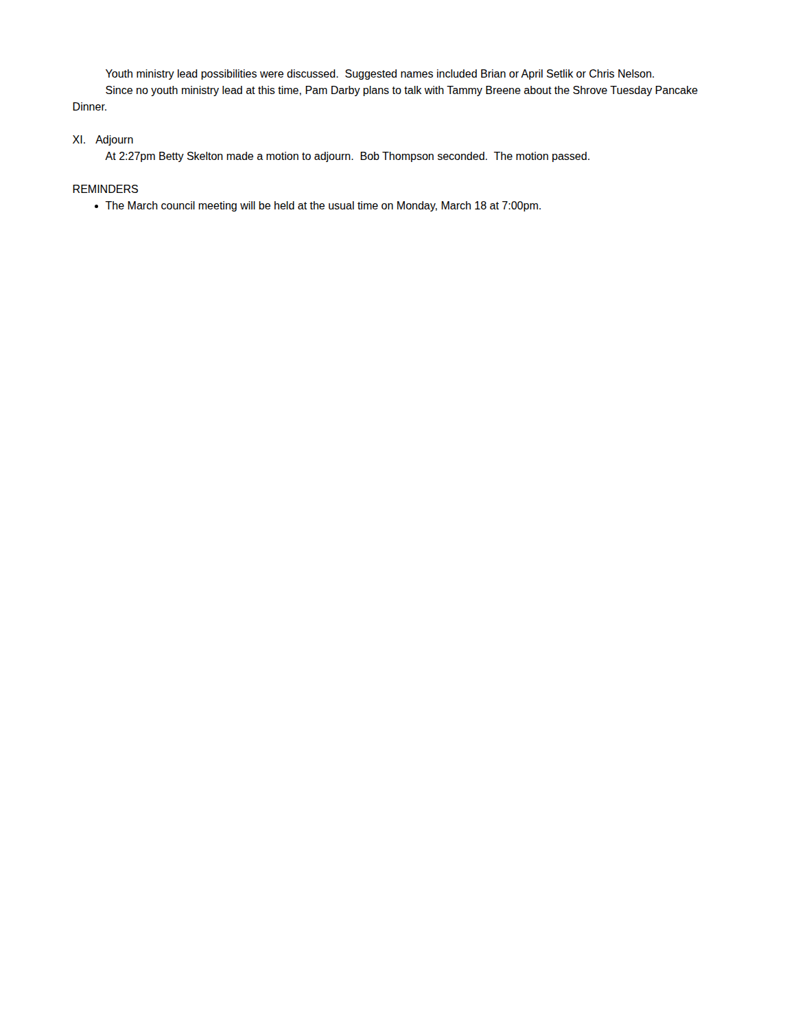Youth ministry lead possibilities were discussed. Suggested names included Brian or April Setlik or Chris Nelson.
Since no youth ministry lead at this time, Pam Darby plans to talk with Tammy Breene about the Shrove Tuesday Pancake Dinner.
XI. Adjourn
At 2:27pm Betty Skelton made a motion to adjourn. Bob Thompson seconded. The motion passed.
REMINDERS
The March council meeting will be held at the usual time on Monday, March 18 at 7:00pm.